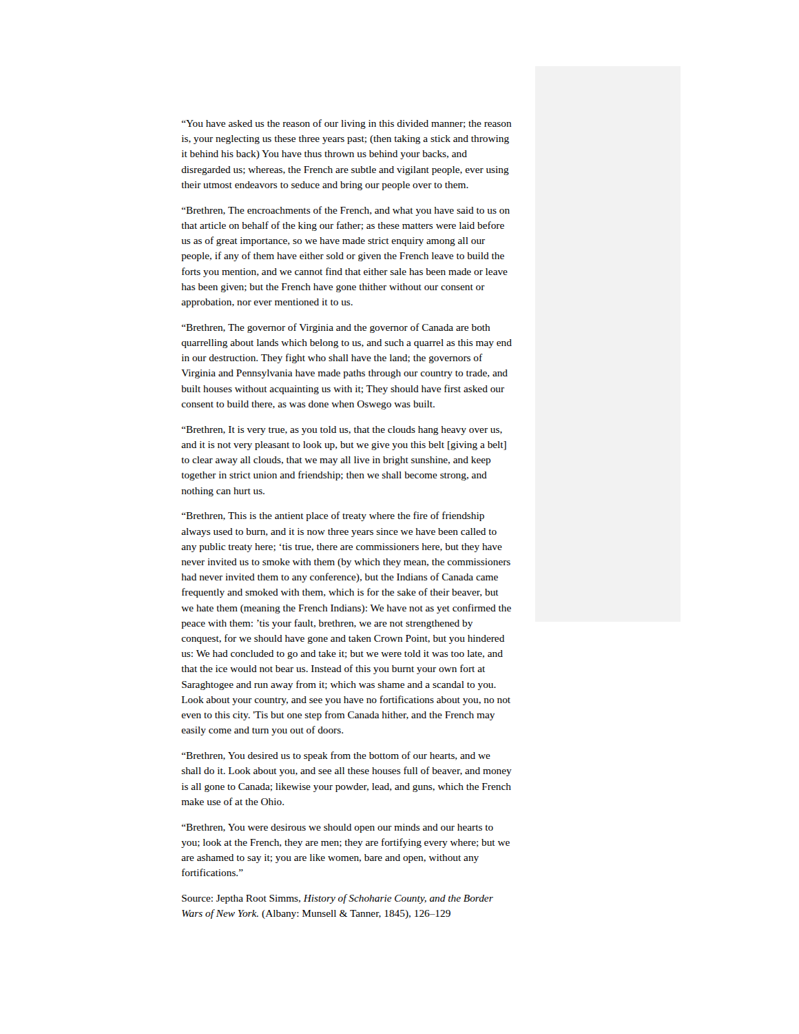“You have asked us the reason of our living in this divided manner; the reason is, your neglecting us these three years past; (then taking a stick and throwing it behind his back) You have thus thrown us behind your backs, and disregarded us; whereas, the French are subtle and vigilant people, ever using their utmost endeavors to seduce and bring our people over to them.
“Brethren, The encroachments of the French, and what you have said to us on that article on behalf of the king our father; as these matters were laid before us as of great importance, so we have made strict enquiry among all our people, if any of them have either sold or given the French leave to build the forts you mention, and we cannot find that either sale has been made or leave has been given; but the French have gone thither without our consent or approbation, nor ever mentioned it to us.
“Brethren, The governor of Virginia and the governor of Canada are both quarrelling about lands which belong to us, and such a quarrel as this may end in our destruction. They fight who shall have the land; the governors of Virginia and Pennsylvania have made paths through our country to trade, and built houses without acquainting us with it; They should have first asked our consent to build there, as was done when Oswego was built.
“Brethren, It is very true, as you told us, that the clouds hang heavy over us, and it is not very pleasant to look up, but we give you this belt [giving a belt] to clear away all clouds, that we may all live in bright sunshine, and keep together in strict union and friendship; then we shall become strong, and nothing can hurt us.
“Brethren, This is the antient place of treaty where the fire of friendship always used to burn, and it is now three years since we have been called to any public treaty here; ‘tis true, there are commissioners here, but they have never invited us to smoke with them (by which they mean, the commissioners had never invited them to any conference), but the Indians of Canada came frequently and smoked with them, which is for the sake of their beaver, but we hate them (meaning the French Indians): We have not as yet confirmed the peace with them: ’tis your fault, brethren, we are not strengthened by conquest, for we should have gone and taken Crown Point, but you hindered us: We had concluded to go and take it; but we were told it was too late, and that the ice would not bear us. Instead of this you burnt your own fort at Saraghtogee and run away from it; which was shame and a scandal to you. Look about your country, and see you have no fortifications about you, no not even to this city. 'Tis but one step from Canada hither, and the French may easily come and turn you out of doors.
“Brethren, You desired us to speak from the bottom of our hearts, and we shall do it. Look about you, and see all these houses full of beaver, and money is all gone to Canada; likewise your powder, lead, and guns, which the French make use of at the Ohio.
“Brethren, You were desirous we should open our minds and our hearts to you; look at the French, they are men; they are fortifying every where; but we are ashamed to say it; you are like women, bare and open, without any fortifications.”
Source: Jeptha Root Simms, History of Schoharie County, and the Border Wars of New York. (Albany: Munsell & Tanner, 1845), 126–129